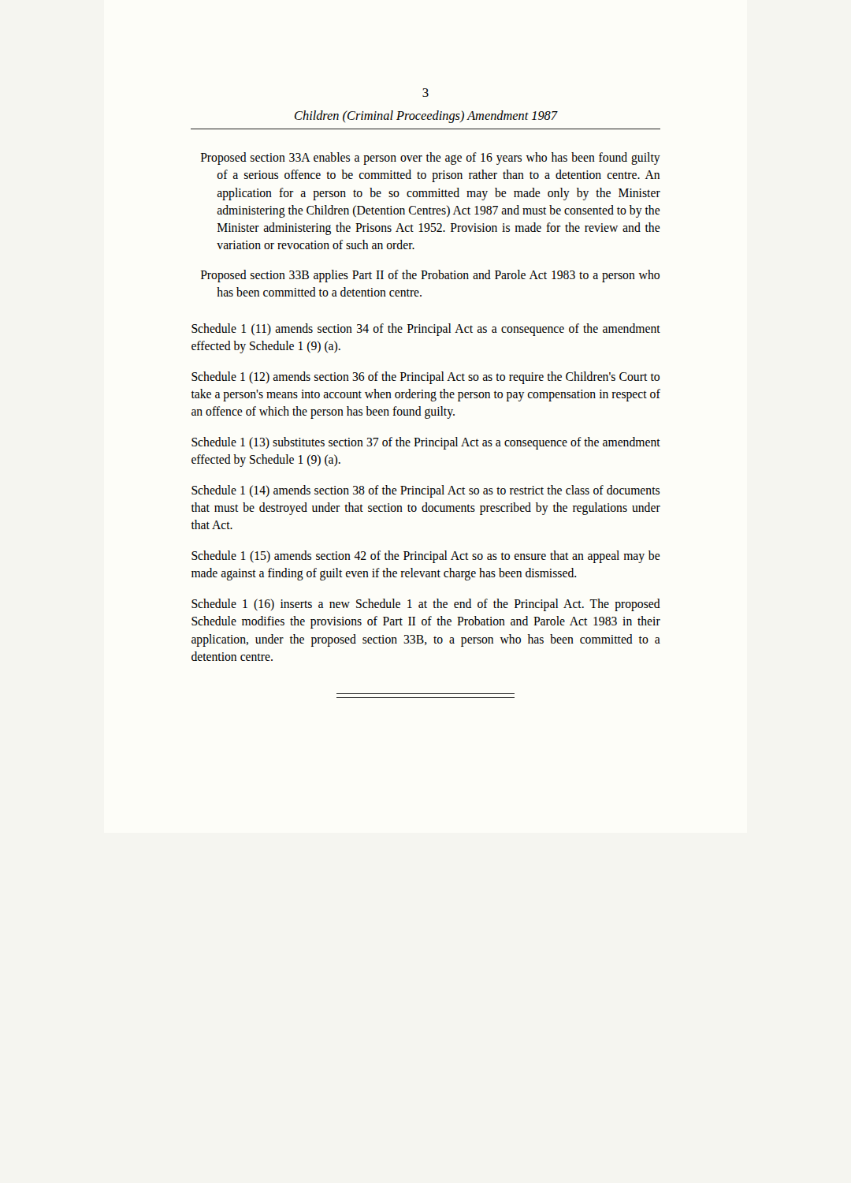3
Children (Criminal Proceedings) Amendment 1987
Proposed section 33A enables a person over the age of 16 years who has been found guilty of a serious offence to be committed to prison rather than to a detention centre. An application for a person to be so committed may be made only by the Minister administering the Children (Detention Centres) Act 1987 and must be consented to by the Minister administering the Prisons Act 1952. Provision is made for the review and the variation or revocation of such an order.
Proposed section 33B applies Part II of the Probation and Parole Act 1983 to a person who has been committed to a detention centre.
Schedule 1 (11) amends section 34 of the Principal Act as a consequence of the amendment effected by Schedule 1 (9) (a).
Schedule 1 (12) amends section 36 of the Principal Act so as to require the Children's Court to take a person's means into account when ordering the person to pay compensation in respect of an offence of which the person has been found guilty.
Schedule 1 (13) substitutes section 37 of the Principal Act as a consequence of the amendment effected by Schedule 1 (9) (a).
Schedule 1 (14) amends section 38 of the Principal Act so as to restrict the class of documents that must be destroyed under that section to documents prescribed by the regulations under that Act.
Schedule 1 (15) amends section 42 of the Principal Act so as to ensure that an appeal may be made against a finding of guilt even if the relevant charge has been dismissed.
Schedule 1 (16) inserts a new Schedule 1 at the end of the Principal Act. The proposed Schedule modifies the provisions of Part II of the Probation and Parole Act 1983 in their application, under the proposed section 33B, to a person who has been committed to a detention centre.